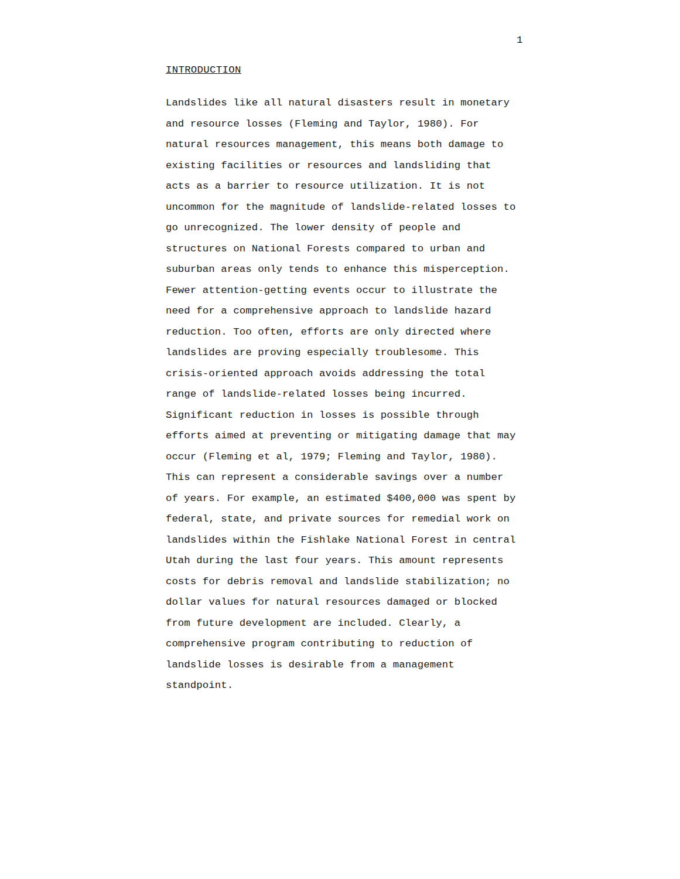1
INTRODUCTION
Landslides like all natural disasters result in monetary and resource losses (Fleming and Taylor, 1980). For natural resources management, this means both damage to existing facilities or resources and landsliding that acts as a barrier to resource utilization. It is not uncommon for the magnitude of landslide-related losses to go unrecognized. The lower density of people and structures on National Forests compared to urban and suburban areas only tends to enhance this misperception. Fewer attention-getting events occur to illustrate the need for a comprehensive approach to landslide hazard reduction. Too often, efforts are only directed where landslides are proving especially troublesome. This crisis-oriented approach avoids addressing the total range of landslide-related losses being incurred. Significant reduction in losses is possible through efforts aimed at preventing or mitigating damage that may occur (Fleming et al, 1979; Fleming and Taylor, 1980). This can represent a considerable savings over a number of years. For example, an estimated $400,000 was spent by federal, state, and private sources for remedial work on landslides within the Fishlake National Forest in central Utah during the last four years. This amount represents costs for debris removal and landslide stabilization; no dollar values for natural resources damaged or blocked from future development are included. Clearly, a comprehensive program contributing to reduction of landslide losses is desirable from a management standpoint.